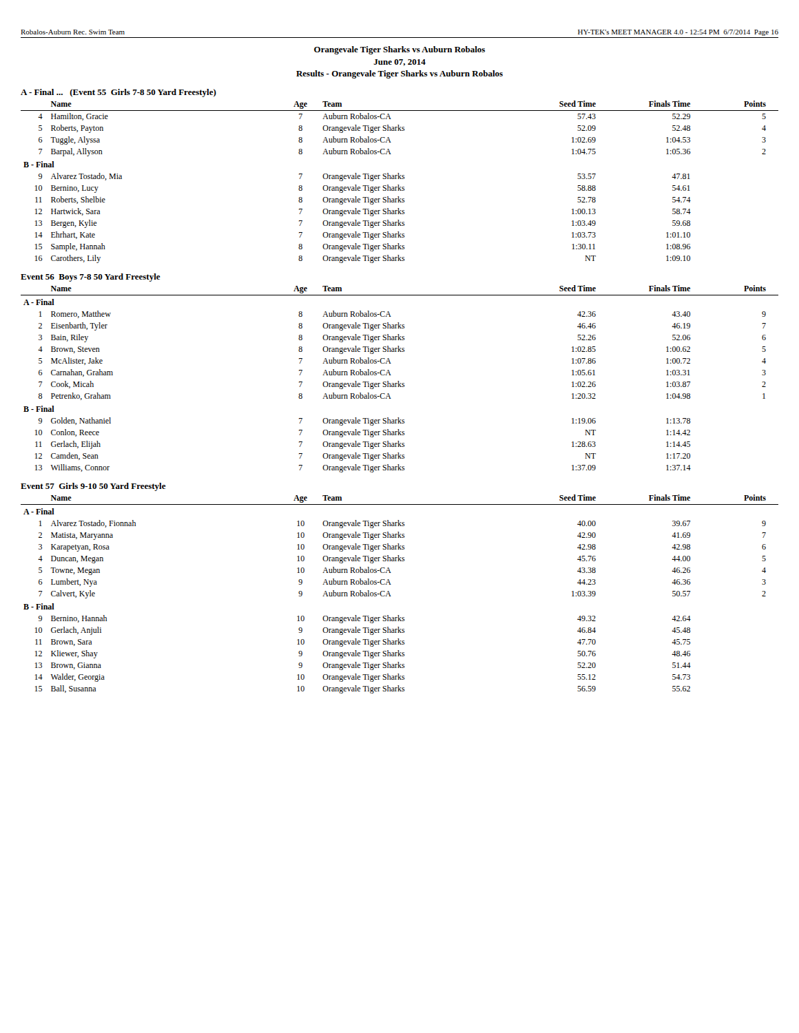Robalos-Auburn Rec. Swim Team
HY-TEK's MEET MANAGER 4.0 - 12:54 PM 6/7/2014 Page 16
Orangevale Tiger Sharks vs Auburn Robalos
June 07, 2014
Results - Orangevale Tiger Sharks vs Auburn Robalos
A - Final ... (Event 55 Girls 7-8 50 Yard Freestyle)
| | Name | Age | Team | Seed Time | Finals Time | Points |
| --- | --- | --- | --- | --- | --- | --- |
| 4 | Hamilton, Gracie | 7 | Auburn Robalos-CA | 57.43 | 52.29 | 5 |
| 5 | Roberts, Payton | 8 | Orangevale Tiger Sharks | 52.09 | 52.48 | 4 |
| 6 | Tuggle, Alyssa | 8 | Auburn Robalos-CA | 1:02.69 | 1:04.53 | 3 |
| 7 | Barpal, Allyson | 8 | Auburn Robalos-CA | 1:04.75 | 1:05.36 | 2 |
| B - Final |
| 9 | Alvarez Tostado, Mia | 7 | Orangevale Tiger Sharks | 53.57 | 47.81 | |
| 10 | Bernino, Lucy | 8 | Orangevale Tiger Sharks | 58.88 | 54.61 | |
| 11 | Roberts, Shelbie | 8 | Orangevale Tiger Sharks | 52.78 | 54.74 | |
| 12 | Hartwick, Sara | 7 | Orangevale Tiger Sharks | 1:00.13 | 58.74 | |
| 13 | Bergen, Kylie | 7 | Orangevale Tiger Sharks | 1:03.49 | 59.68 | |
| 14 | Ehrhart, Kate | 7 | Orangevale Tiger Sharks | 1:03.73 | 1:01.10 | |
| 15 | Sample, Hannah | 8 | Orangevale Tiger Sharks | 1:30.11 | 1:08.96 | |
| 16 | Carothers, Lily | 8 | Orangevale Tiger Sharks | NT | 1:09.10 | |
Event 56 Boys 7-8 50 Yard Freestyle
| | Name | Age | Team | Seed Time | Finals Time | Points |
| --- | --- | --- | --- | --- | --- | --- |
| A - Final |
| 1 | Romero, Matthew | 8 | Auburn Robalos-CA | 42.36 | 43.40 | 9 |
| 2 | Eisenbarth, Tyler | 8 | Orangevale Tiger Sharks | 46.46 | 46.19 | 7 |
| 3 | Bain, Riley | 8 | Orangevale Tiger Sharks | 52.26 | 52.06 | 6 |
| 4 | Brown, Steven | 8 | Orangevale Tiger Sharks | 1:02.85 | 1:00.62 | 5 |
| 5 | McAlister, Jake | 7 | Auburn Robalos-CA | 1:07.86 | 1:00.72 | 4 |
| 6 | Carnahan, Graham | 7 | Auburn Robalos-CA | 1:05.61 | 1:03.31 | 3 |
| 7 | Cook, Micah | 7 | Orangevale Tiger Sharks | 1:02.26 | 1:03.87 | 2 |
| 8 | Petrenko, Graham | 8 | Auburn Robalos-CA | 1:20.32 | 1:04.98 | 1 |
| B - Final |
| 9 | Golden, Nathaniel | 7 | Orangevale Tiger Sharks | 1:19.06 | 1:13.78 | |
| 10 | Conlon, Reece | 7 | Orangevale Tiger Sharks | NT | 1:14.42 | |
| 11 | Gerlach, Elijah | 7 | Orangevale Tiger Sharks | 1:28.63 | 1:14.45 | |
| 12 | Camden, Sean | 7 | Orangevale Tiger Sharks | NT | 1:17.20 | |
| 13 | Williams, Connor | 7 | Orangevale Tiger Sharks | 1:37.09 | 1:37.14 | |
Event 57 Girls 9-10 50 Yard Freestyle
| | Name | Age | Team | Seed Time | Finals Time | Points |
| --- | --- | --- | --- | --- | --- | --- |
| A - Final |
| 1 | Alvarez Tostado, Fionnah | 10 | Orangevale Tiger Sharks | 40.00 | 39.67 | 9 |
| 2 | Matista, Maryanna | 10 | Orangevale Tiger Sharks | 42.90 | 41.69 | 7 |
| 3 | Karapetyan, Rosa | 10 | Orangevale Tiger Sharks | 42.98 | 42.98 | 6 |
| 4 | Duncan, Megan | 10 | Orangevale Tiger Sharks | 45.76 | 44.00 | 5 |
| 5 | Towne, Megan | 10 | Auburn Robalos-CA | 43.38 | 46.26 | 4 |
| 6 | Lumbert, Nya | 9 | Auburn Robalos-CA | 44.23 | 46.36 | 3 |
| 7 | Calvert, Kyle | 9 | Auburn Robalos-CA | 1:03.39 | 50.57 | 2 |
| B - Final |
| 9 | Bernino, Hannah | 10 | Orangevale Tiger Sharks | 49.32 | 42.64 | |
| 10 | Gerlach, Anjuli | 9 | Orangevale Tiger Sharks | 46.84 | 45.48 | |
| 11 | Brown, Sara | 10 | Orangevale Tiger Sharks | 47.70 | 45.75 | |
| 12 | Kliewer, Shay | 9 | Orangevale Tiger Sharks | 50.76 | 48.46 | |
| 13 | Brown, Gianna | 9 | Orangevale Tiger Sharks | 52.20 | 51.44 | |
| 14 | Walder, Georgia | 10 | Orangevale Tiger Sharks | 55.12 | 54.73 | |
| 15 | Ball, Susanna | 10 | Orangevale Tiger Sharks | 56.59 | 55.62 | |